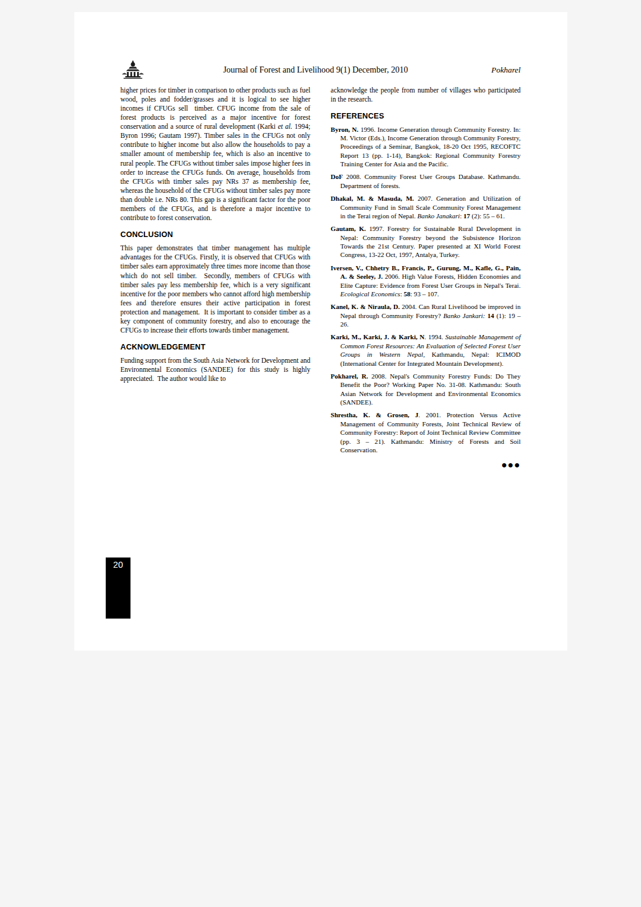Journal of Forest and Livelihood 9(1) December, 2010
Pokharel
higher prices for timber in comparison to other products such as fuel wood, poles and fodder/grasses and it is logical to see higher incomes if CFUGs sell timber. CFUG income from the sale of forest products is perceived as a major incentive for forest conservation and a source of rural development (Karki et al. 1994; Byron 1996; Gautam 1997). Timber sales in the CFUGs not only contribute to higher income but also allow the households to pay a smaller amount of membership fee, which is also an incentive to rural people. The CFUGs without timber sales impose higher fees in order to increase the CFUGs funds. On average, households from the CFUGs with timber sales pay NRs 37 as membership fee, whereas the household of the CFUGs without timber sales pay more than double i.e. NRs 80. This gap is a significant factor for the poor members of the CFUGs, and is therefore a major incentive to contribute to forest conservation.
CONCLUSION
This paper demonstrates that timber management has multiple advantages for the CFUGs. Firstly, it is observed that CFUGs with timber sales earn approximately three times more income than those which do not sell timber. Secondly, members of CFUGs with timber sales pay less membership fee, which is a very significant incentive for the poor members who cannot afford high membership fees and therefore ensures their active participation in forest protection and management. It is important to consider timber as a key component of community forestry, and also to encourage the CFUGs to increase their efforts towards timber management.
ACKNOWLEDGEMENT
Funding support from the South Asia Network for Development and Environmental Economics (SANDEE) for this study is highly appreciated. The author would like to
acknowledge the people from number of villages who participated in the research.
REFERENCES
Byron, N. 1996. Income Generation through Community Forestry. In: M. Victor (Eds.), Income Generation through Community Forestry, Proceedings of a Seminar, Bangkok, 18-20 Oct 1995, RECOFTC Report 13 (pp. 1-14), Bangkok: Regional Community Forestry Training Center for Asia and the Pacific.
DoF 2008. Community Forest User Groups Database. Kathmandu. Department of forests.
Dhakal, M. & Masuda, M. 2007. Generation and Utilization of Community Fund in Small Scale Community Forest Management in the Terai region of Nepal. Banko Janakari: 17 (2): 55 – 61.
Gautam, K. 1997. Forestry for Sustainable Rural Development in Nepal: Community Forestry beyond the Subsistence Horizon Towards the 21st Century. Paper presented at XI World Forest Congress, 13-22 Oct, 1997, Antalya, Turkey.
Iversen, V., Chhetry B., Francis, P., Gurung, M., Kafle, G., Pain, A. & Seeley, J. 2006. High Value Forests, Hidden Economies and Elite Capture: Evidence from Forest User Groups in Nepal's Terai. Ecological Economics: 58: 93 – 107.
Kanel, K. & Niraula, D. 2004. Can Rural Livelihood be improved in Nepal through Community Forestry? Banko Jankari: 14 (1): 19 – 26.
Karki, M., Karki, J. & Karki, N. 1994. Sustainable Management of Common Forest Resources: An Evaluation of Selected Forest User Groups in Western Nepal, Kathmandu, Nepal: ICIMOD (International Center for Integrated Mountain Development).
Pokharel, R. 2008. Nepal's Community Forestry Funds: Do They Benefit the Poor? Working Paper No. 31-08. Kathmandu: South Asian Network for Development and Environmental Economics (SANDEE).
Shrestha, K. & Grosen, J. 2001. Protection Versus Active Management of Community Forests, Joint Technical Review of Community Forestry: Report of Joint Technical Review Committee (pp. 3 – 21). Kathmandu: Ministry of Forests and Soil Conservation.
●●●
20